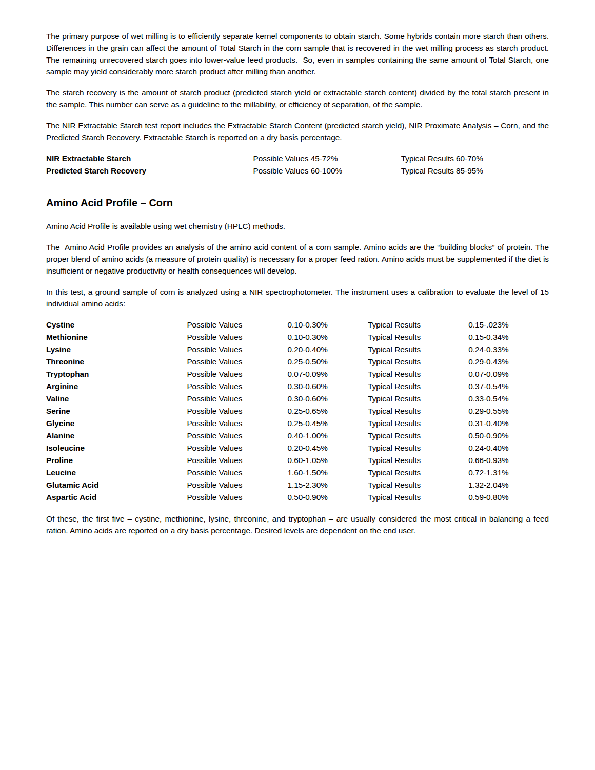The primary purpose of wet milling is to efficiently separate kernel components to obtain starch. Some hybrids contain more starch than others. Differences in the grain can affect the amount of Total Starch in the corn sample that is recovered in the wet milling process as starch product. The remaining unrecovered starch goes into lower-value feed products. So, even in samples containing the same amount of Total Starch, one sample may yield considerably more starch product after milling than another.
The starch recovery is the amount of starch product (predicted starch yield or extractable starch content) divided by the total starch present in the sample. This number can serve as a guideline to the millability, or efficiency of separation, of the sample.
The NIR Extractable Starch test report includes the Extractable Starch Content (predicted starch yield), NIR Proximate Analysis – Corn, and the Predicted Starch Recovery. Extractable Starch is reported on a dry basis percentage.
| NIR Extractable Starch | Possible Values 45-72% | Typical Results 60-70% |
| Predicted Starch Recovery | Possible Values 60-100% | Typical Results 85-95% |
Amino Acid Profile – Corn
Amino Acid Profile is available using wet chemistry (HPLC) methods.
The Amino Acid Profile provides an analysis of the amino acid content of a corn sample. Amino acids are the “building blocks” of protein. The proper blend of amino acids (a measure of protein quality) is necessary for a proper feed ration. Amino acids must be supplemented if the diet is insufficient or negative productivity or health consequences will develop.
In this test, a ground sample of corn is analyzed using a NIR spectrophotometer. The instrument uses a calibration to evaluate the level of 15 individual amino acids:
| Cystine | Possible Values | 0.10-0.30% | Typical Results | 0.15-.023% |
| Methionine | Possible Values | 0.10-0.30% | Typical Results | 0.15-0.34% |
| Lysine | Possible Values | 0.20-0.40% | Typical Results | 0.24-0.33% |
| Threonine | Possible Values | 0.25-0.50% | Typical Results | 0.29-0.43% |
| Tryptophan | Possible Values | 0.07-0.09% | Typical Results | 0.07-0.09% |
| Arginine | Possible Values | 0.30-0.60% | Typical Results | 0.37-0.54% |
| Valine | Possible Values | 0.30-0.60% | Typical Results | 0.33-0.54% |
| Serine | Possible Values | 0.25-0.65% | Typical Results | 0.29-0.55% |
| Glycine | Possible Values | 0.25-0.45% | Typical Results | 0.31-0.40% |
| Alanine | Possible Values | 0.40-1.00% | Typical Results | 0.50-0.90% |
| Isoleucine | Possible Values | 0.20-0.45% | Typical Results | 0.24-0.40% |
| Proline | Possible Values | 0.60-1.05% | Typical Results | 0.66-0.93% |
| Leucine | Possible Values | 1.60-1.50% | Typical Results | 0.72-1.31% |
| Glutamic Acid | Possible Values | 1.15-2.30% | Typical Results | 1.32-2.04% |
| Aspartic Acid | Possible Values | 0.50-0.90% | Typical Results | 0.59-0.80% |
Of these, the first five – cystine, methionine, lysine, threonine, and tryptophan – are usually considered the most critical in balancing a feed ration. Amino acids are reported on a dry basis percentage. Desired levels are dependent on the end user.